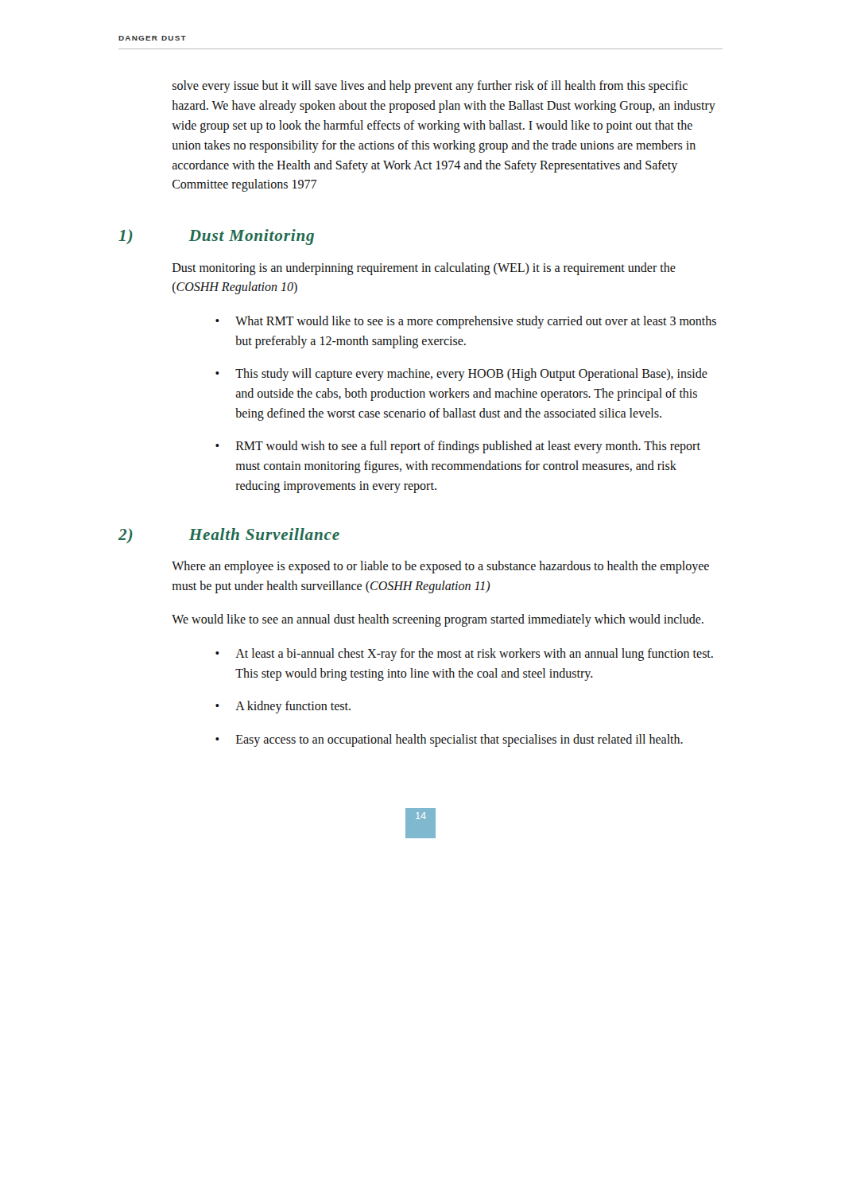DANGER DUST
solve every issue but it will save lives and help prevent any further risk of ill health from this specific hazard. We have already spoken about the proposed plan with the Ballast Dust working Group, an industry wide group set up to look the harmful effects of working with ballast. I would like to point out that the union takes no responsibility for the actions of this working group and the trade unions are members in accordance with the Health and Safety at Work Act 1974 and the Safety Representatives and Safety Committee regulations 1977
1) Dust Monitoring
Dust monitoring is an underpinning requirement in calculating (WEL) it is a requirement under the (COSHH Regulation 10)
What RMT would like to see is a more comprehensive study carried out over at least 3 months but preferably a 12-month sampling exercise.
This study will capture every machine, every HOOB (High Output Operational Base), inside and outside the cabs, both production workers and machine operators. The principal of this being defined the worst case scenario of ballast dust and the associated silica levels.
RMT would wish to see a full report of findings published at least every month. This report must contain monitoring figures, with recommendations for control measures, and risk reducing improvements in every report.
2) Health Surveillance
Where an employee is exposed to or liable to be exposed to a substance hazardous to health the employee must be put under health surveillance (COSHH Regulation 11)
We would like to see an annual dust health screening program started immediately which would include.
At least a bi-annual chest X-ray for the most at risk workers with an annual lung function test. This step would bring testing into line with the coal and steel industry.
A kidney function test.
Easy access to an occupational health specialist that specialises in dust related ill health.
14